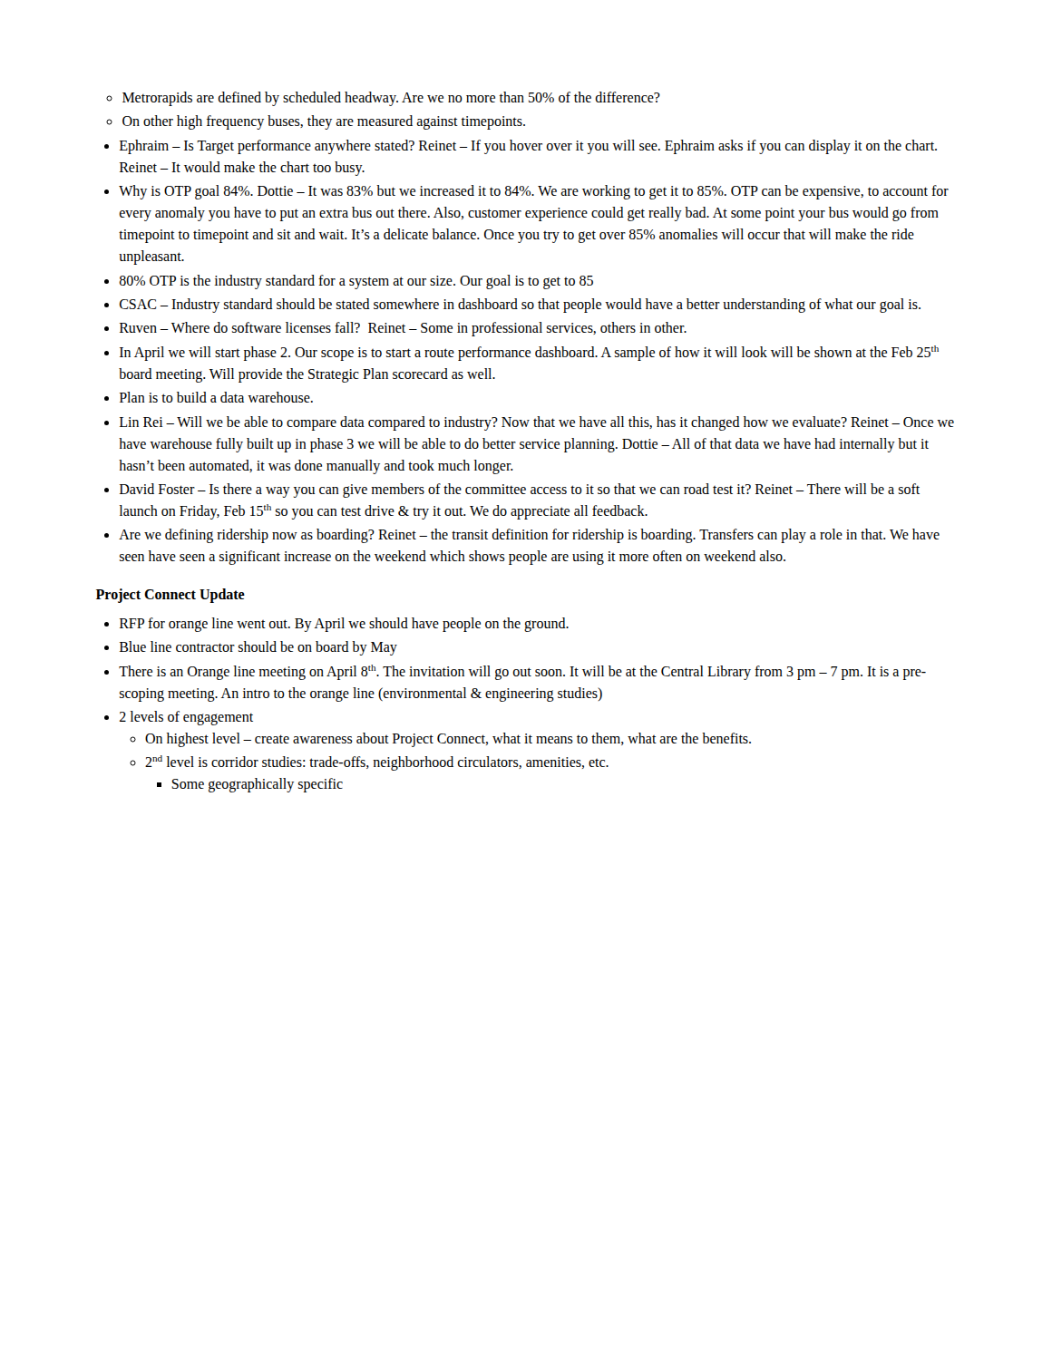Metrorapids are defined by scheduled headway. Are we no more than 50% of the difference?
On other high frequency buses, they are measured against timepoints.
Ephraim – Is Target performance anywhere stated? Reinet – If you hover over it you will see. Ephraim asks if you can display it on the chart. Reinet – It would make the chart too busy.
Why is OTP goal 84%. Dottie – It was 83% but we increased it to 84%. We are working to get it to 85%. OTP can be expensive, to account for every anomaly you have to put an extra bus out there. Also, customer experience could get really bad. At some point your bus would go from timepoint to timepoint and sit and wait. It’s a delicate balance. Once you try to get over 85% anomalies will occur that will make the ride unpleasant.
80% OTP is the industry standard for a system at our size. Our goal is to get to 85
CSAC – Industry standard should be stated somewhere in dashboard so that people would have a better understanding of what our goal is.
Ruven – Where do software licenses fall? Reinet – Some in professional services, others in other.
In April we will start phase 2. Our scope is to start a route performance dashboard. A sample of how it will look will be shown at the Feb 25th board meeting. Will provide the Strategic Plan scorecard as well.
Plan is to build a data warehouse.
Lin Rei – Will we be able to compare data compared to industry? Now that we have all this, has it changed how we evaluate? Reinet – Once we have warehouse fully built up in phase 3 we will be able to do better service planning. Dottie – All of that data we have had internally but it hasn’t been automated, it was done manually and took much longer.
David Foster – Is there a way you can give members of the committee access to it so that we can road test it? Reinet – There will be a soft launch on Friday, Feb 15th so you can test drive & try it out. We do appreciate all feedback.
Are we defining ridership now as boarding? Reinet – the transit definition for ridership is boarding. Transfers can play a role in that. We have seen have seen a significant increase on the weekend which shows people are using it more often on weekend also.
Project Connect Update
RFP for orange line went out. By April we should have people on the ground.
Blue line contractor should be on board by May
There is an Orange line meeting on April 8th. The invitation will go out soon. It will be at the Central Library from 3 pm – 7 pm. It is a pre-scoping meeting. An intro to the orange line (environmental & engineering studies)
2 levels of engagement
On highest level – create awareness about Project Connect, what it means to them, what are the benefits.
2nd level is corridor studies: trade-offs, neighborhood circulators, amenities, etc.
Some geographically specific